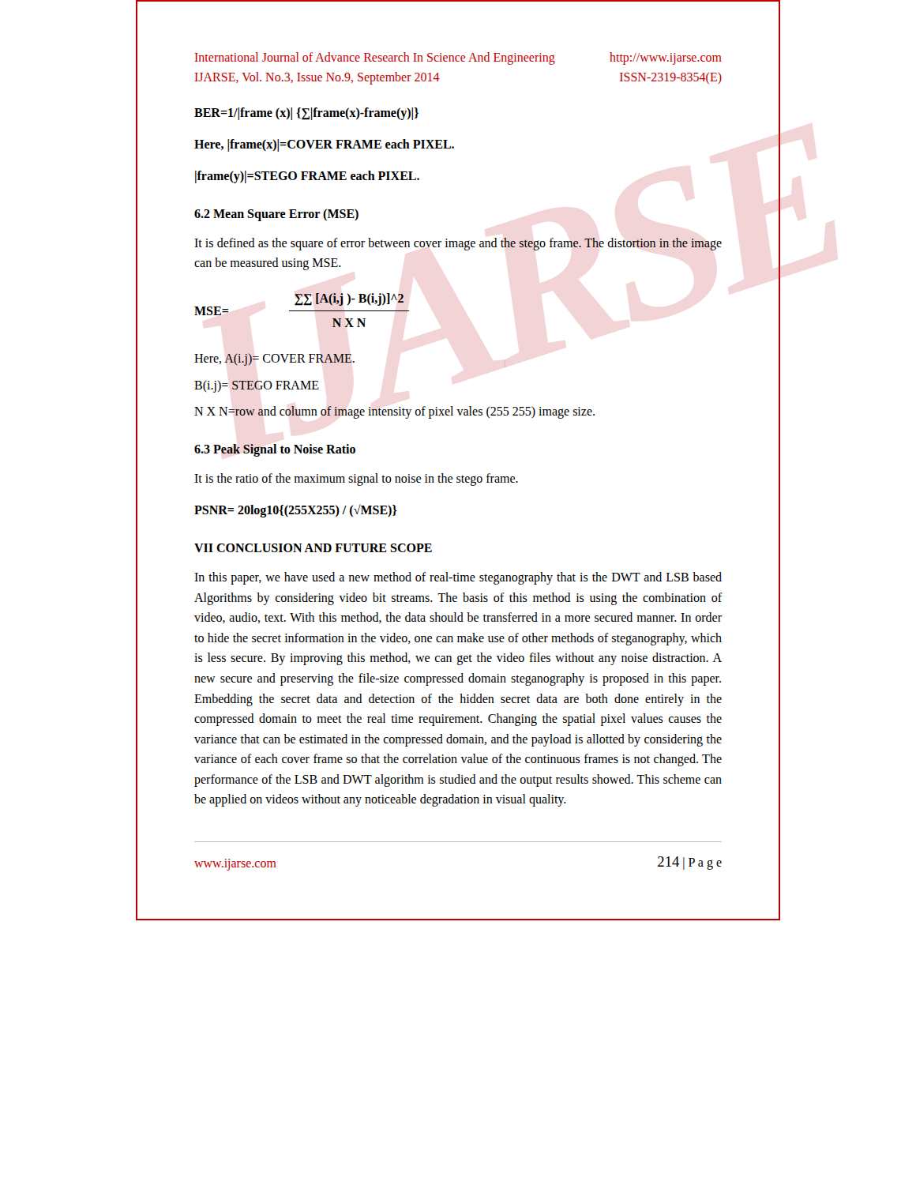IJARSE
International Journal of Advance Research In Science And Engineering http://www.ijarse.com
IJARSE, Vol. No.3, Issue No.9, September 2014 ISSN-2319-8354(E)
BER=1/|frame (x)| {∑|frame(x)-frame(y)|}
Here, |frame(x)|=COVER FRAME each PIXEL.
|frame(y)|=STEGO FRAME each PIXEL.
6.2 Mean Square Error (MSE)
It is defined as the square of error between cover image and the stego frame. The distortion in the image can be measured using MSE.
MSE= ∑∑ [A(i,j )- B(i,j)]^2 N X N
Here, A(i.j)= COVER FRAME.
B(i.j)= STEGO FRAME
N X N=row and column of image intensity of pixel vales (255 255) image size.
6.3 Peak Signal to Noise Ratio
It is the ratio of the maximum signal to noise in the stego frame.
PSNR= 20log10{(255X255) / (√MSE)}
VII CONCLUSION AND FUTURE SCOPE
In this paper, we have used a new method of real-time steganography that is the DWT and LSB based Algorithms by considering video bit streams. The basis of this method is using the combination of video, audio, text. With this method, the data should be transferred in a more secured manner. In order to hide the secret information in the video, one can make use of other methods of steganography, which is less secure. By improving this method, we can get the video files without any noise distraction. A new secure and preserving the file-size compressed domain steganography is proposed in this paper. Embedding the secret data and detection of the hidden secret data are both done entirely in the compressed domain to meet the real time requirement. Changing the spatial pixel values causes the variance that can be estimated in the compressed domain, and the payload is allotted by considering the variance of each cover frame so that the correlation value of the continuous frames is not changed. The performance of the LSB and DWT algorithm is studied and the output results showed. This scheme can be applied on videos without any noticeable degradation in visual quality.
www.ijarse.com 214 | P a g e